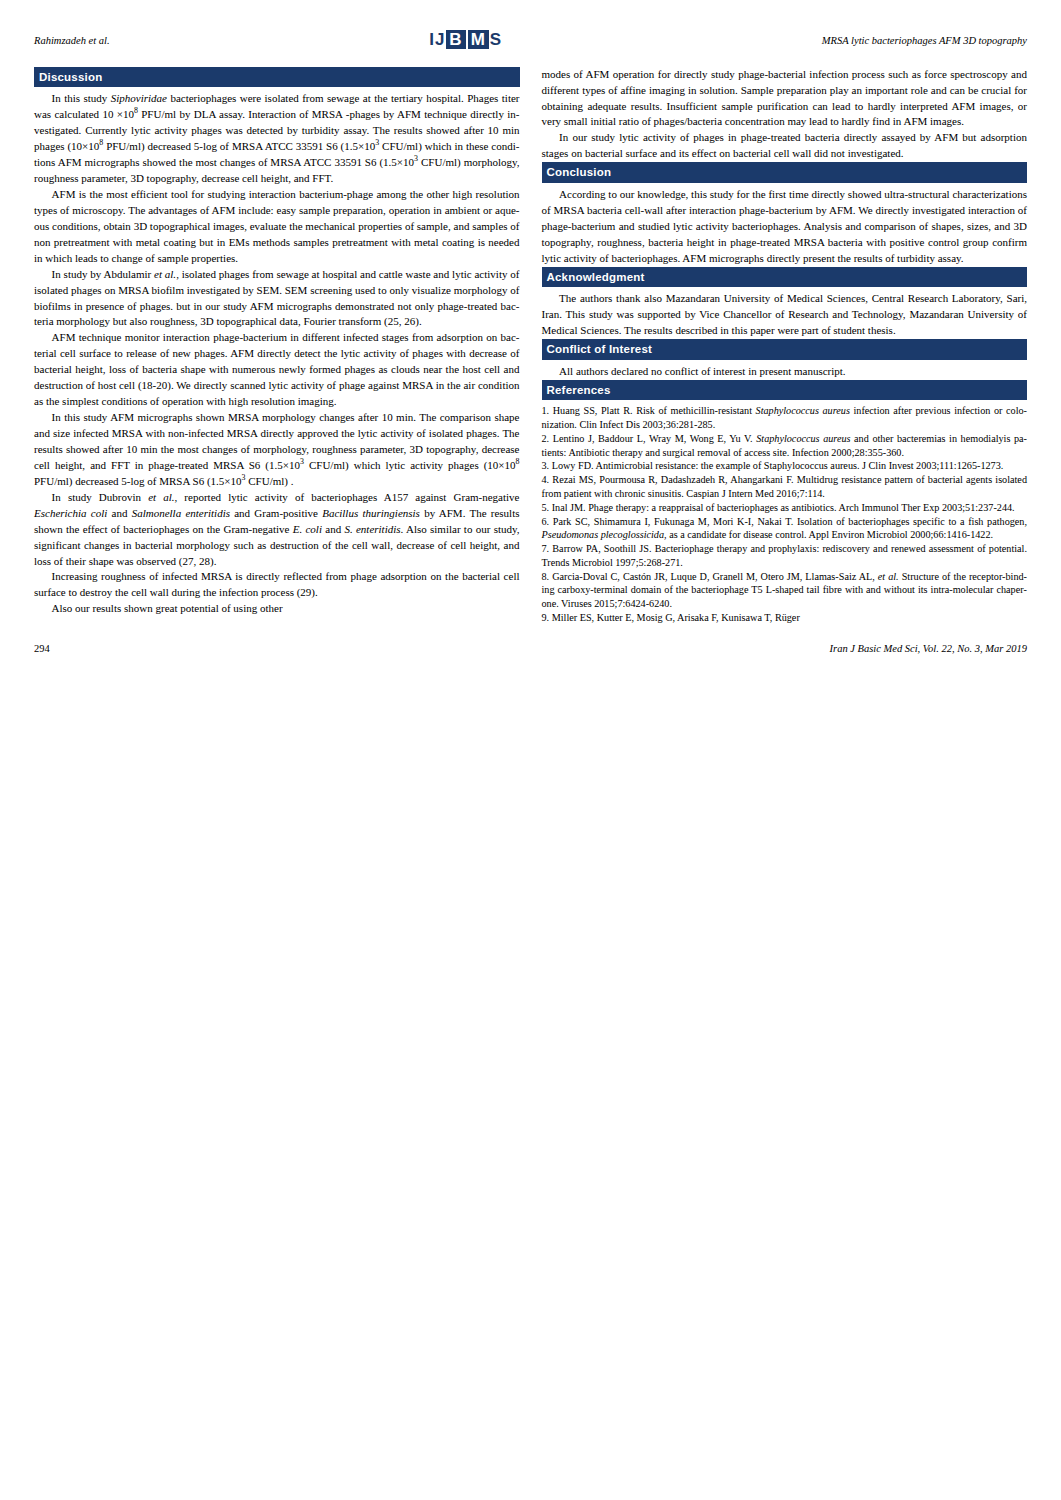Rahimzadeh et al.
IJBMS
MRSA lytic bacteriophages AFM 3D topography
Discussion
In this study Siphoviridae bacteriophages were isolated from sewage at the tertiary hospital. Phages titer was calculated 10 ×108 PFU/ml by DLA assay. Interaction of MRSA -phages by AFM technique directly investigated. Currently lytic activity phages was detected by turbidity assay. The results showed after 10 min phages (10×108 PFU/ml) decreased 5-log of MRSA ATCC 33591 S6 (1.5×103 CFU/ml) which in these conditions AFM micrographs showed the most changes of MRSA ATCC 33591 S6 (1.5×103 CFU/ml) morphology, roughness parameter, 3D topography, decrease cell height, and FFT.
AFM is the most efficient tool for studying interaction bacterium-phage among the other high resolution types of microscopy. The advantages of AFM include: easy sample preparation, operation in ambient or aqueous conditions, obtain 3D topographical images, evaluate the mechanical properties of sample, and samples of non pretreatment with metal coating but in EMs methods samples pretreatment with metal coating is needed in which leads to change of sample properties.
In study by Abdulamir et al., isolated phages from sewage at hospital and cattle waste and lytic activity of isolated phages on MRSA biofilm investigated by SEM. SEM screening used to only visualize morphology of biofilms in presence of phages. but in our study AFM micrographs demonstrated not only phage-treated bacteria morphology but also roughness, 3D topographical data, Fourier transform (25, 26).
AFM technique monitor interaction phage-bacterium in different infected stages from adsorption on bacterial cell surface to release of new phages. AFM directly detect the lytic activity of phages with decrease of bacterial height, loss of bacteria shape with numerous newly formed phages as clouds near the host cell and destruction of host cell (18-20). We directly scanned lytic activity of phage against MRSA in the air condition as the simplest conditions of operation with high resolution imaging.
In this study AFM micrographs shown MRSA morphology changes after 10 min. The comparison shape and size infected MRSA with non-infected MRSA directly approved the lytic activity of isolated phages. The results showed after 10 min the most changes of morphology, roughness parameter, 3D topography, decrease cell height, and FFT in phage-treated MRSA S6 (1.5×103 CFU/ml) which lytic activity phages (10×108 PFU/ml) decreased 5-log of MRSA S6 (1.5×103 CFU/ml) .
In study Dubrovin et al., reported lytic activity of bacteriophages A157 against Gram-negative Escherichia coli and Salmonella enteritidis and Gram-positive Bacillus thuringiensis by AFM. The results shown the effect of bacteriophages on the Gram-negative E. coli and S. enteritidis. Also similar to our study, significant changes in bacterial morphology such as destruction of the cell wall, decrease of cell height, and loss of their shape was observed (27, 28).
Increasing roughness of infected MRSA is directly reflected from phage adsorption on the bacterial cell surface to destroy the cell wall during the infection process (29).
Also our results shown great potential of using other
modes of AFM operation for directly study phage-bacterial infection process such as force spectroscopy and different types of affine imaging in solution. Sample preparation play an important role and can be crucial for obtaining adequate results. Insufficient sample purification can lead to hardly interpreted AFM images, or very small initial ratio of phages/bacteria concentration may lead to hardly find in AFM images.
In our study lytic activity of phages in phage-treated bacteria directly assayed by AFM but adsorption stages on bacterial surface and its effect on bacterial cell wall did not investigated.
Conclusion
According to our knowledge, this study for the first time directly showed ultra-structural characterizations of MRSA bacteria cell-wall after interaction phage-bacterium by AFM. We directly investigated interaction of phage-bacterium and studied lytic activity bacteriophages. Analysis and comparison of shapes, sizes, and 3D topography, roughness, bacteria height in phage-treated MRSA bacteria with positive control group confirm lytic activity of bacteriophages. AFM micrographs directly present the results of turbidity assay.
Acknowledgment
The authors thank also Mazandaran University of Medical Sciences, Central Research Laboratory, Sari, Iran. This study was supported by Vice Chancellor of Research and Technology, Mazandaran University of Medical Sciences. The results described in this paper were part of student thesis.
Conflict of Interest
All authors declared no conflict of interest in present manuscript.
References
1. Huang SS, Platt R. Risk of methicillin-resistant Staphylococcus aureus infection after previous infection or colonization. Clin Infect Dis 2003;36:281-285.
2. Lentino J, Baddour L, Wray M, Wong E, Yu V. Staphylococcus aureus and other bacteremias in hemodialyis patients: Antibiotic therapy and surgical removal of access site. Infection 2000;28:355-360.
3. Lowy FD. Antimicrobial resistance: the example of Staphylococcus aureus. J Clin Invest 2003;111:1265-1273.
4. Rezai MS, Pourmousa R, Dadashzadeh R, Ahangarkani F. Multidrug resistance pattern of bacterial agents isolated from patient with chronic sinusitis. Caspian J Intern Med 2016;7:114.
5. Inal JM. Phage therapy: a reappraisal of bacteriophages as antibiotics. Arch Immunol Ther Exp 2003;51:237-244.
6. Park SC, Shimamura I, Fukunaga M, Mori K-I, Nakai T. Isolation of bacteriophages specific to a fish pathogen, Pseudomonas plecoglossicida, as a candidate for disease control. Appl Environ Microbiol 2000;66:1416-1422.
7. Barrow PA, Soothill JS. Bacteriophage therapy and prophylaxis: rediscovery and renewed assessment of potential. Trends Microbiol 1997;5:268-271.
8. Garcia-Doval C, Castón JR, Luque D, Granell M, Otero JM, Llamas-Saiz AL, et al. Structure of the receptor-binding carboxy-terminal domain of the bacteriophage T5 L-shaped tail fibre with and without its intra-molecular chaperone. Viruses 2015;7:6424-6240.
9. Miller ES, Kutter E, Mosig G, Arisaka F, Kunisawa T, Rüger
294
Iran J Basic Med Sci, Vol. 22, No. 3, Mar 2019